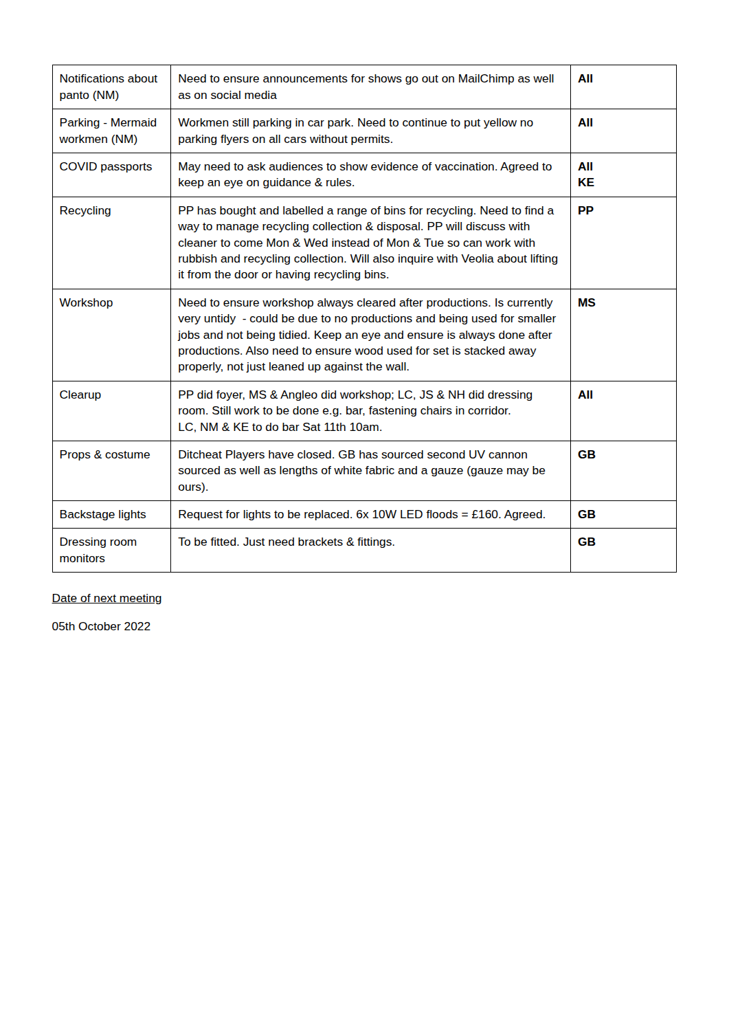| Notifications about panto (NM) | Need to ensure announcements for shows go out on MailChimp as well as on social media | All |
| Parking - Mermaid workmen (NM) | Workmen still parking in car park. Need to continue to put yellow no parking flyers on all cars without permits. | All |
| COVID passports | May need to ask audiences to show evidence of vaccination. Agreed to keep an eye on guidance & rules. | All KE |
| Recycling | PP has bought and labelled a range of bins for recycling. Need to find a way to manage recycling collection & disposal. PP will discuss with cleaner to come Mon & Wed instead of Mon & Tue so can work with rubbish and recycling collection. Will also inquire with Veolia about lifting it from the door or having recycling bins. | PP |
| Workshop | Need to ensure workshop always cleared after productions. Is currently very untidy - could be due to no productions and being used for smaller jobs and not being tidied. Keep an eye and ensure is always done after productions. Also need to ensure wood used for set is stacked away properly, not just leaned up against the wall. | MS |
| Clearup | PP did foyer, MS & Angleo did workshop; LC, JS & NH did dressing room. Still work to be done e.g. bar, fastening chairs in corridor. LC, NM & KE to do bar Sat 11th 10am. | All |
| Props & costume | Ditcheat Players have closed. GB has sourced second UV cannon sourced as well as lengths of white fabric and a gauze (gauze may be ours). | GB |
| Backstage lights | Request for lights to be replaced. 6x 10W LED floods = £160. Agreed. | GB |
| Dressing room monitors | To be fitted. Just need brackets & fittings. | GB |
Date of next meeting
05th October 2022